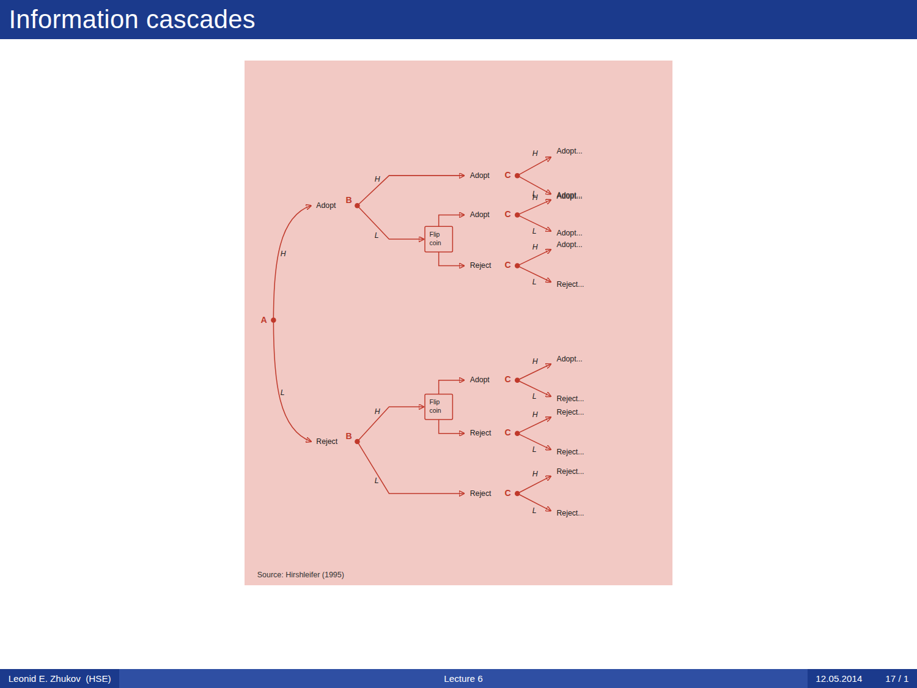Information cascades
Information cascade decision tree A decision tree beginning at node A, branching on high (H) and low (L) signals through nodes B and C, leading to Adopt or Reject outcomes, with coin flips at ties. A H L Adopt B H Adopt C H Adopt... L Adopt... L Flip coin Adopt C H Adopt... L Adopt... Reject C H Adopt... L Reject... Reject B H Flip coin Adopt C H Adopt... L Reject... Reject C H Reject... L Reject... L Reject C H Reject... L Reject...
Source: Hirshleifer (1995)
Leonid E. Zhukov (HSE)
Lecture 6
12.05.2014
17 / 1